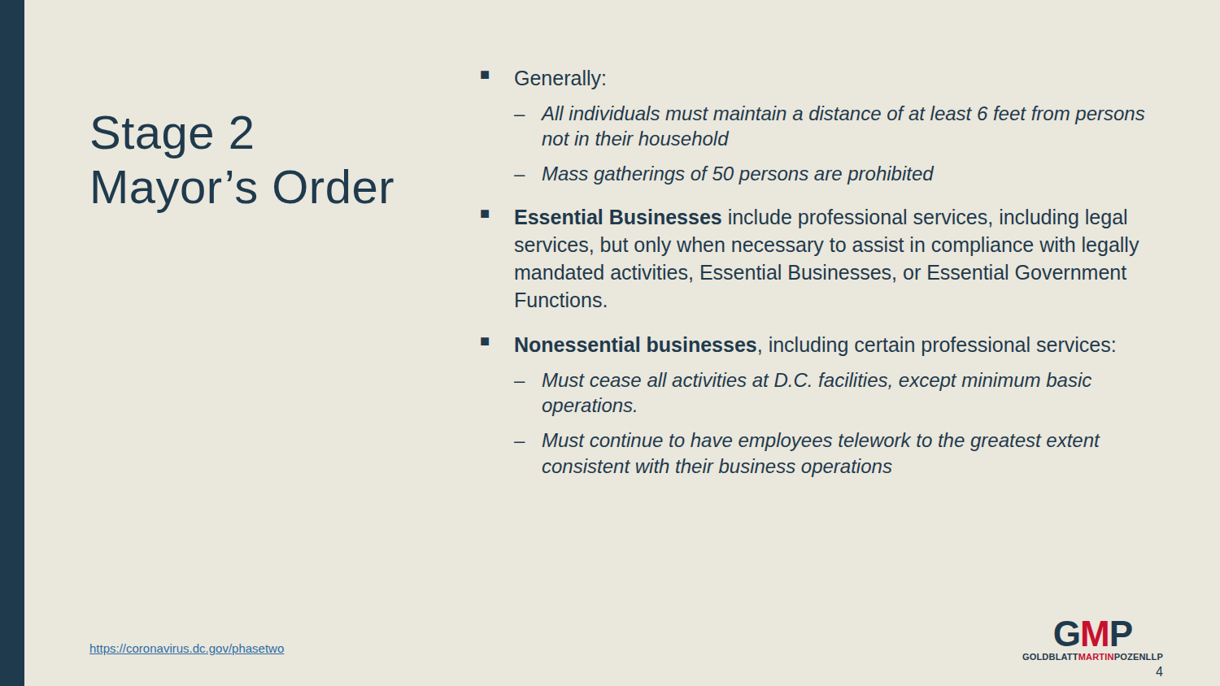Stage 2
Mayor’s Order
Generally:
All individuals must maintain a distance of at least 6 feet from persons not in their household
Mass gatherings of 50 persons are prohibited
Essential Businesses include professional services, including legal services, but only when necessary to assist in compliance with legally mandated activities, Essential Businesses, or Essential Government Functions.
Nonessential businesses, including certain professional services:
Must cease all activities at D.C. facilities, except minimum basic operations.
Must continue to have employees telework to the greatest extent consistent with their business operations
https://coronavirus.dc.gov/phasetwo
GMP
GOLDBLATTMARTINPOZENLLP
4